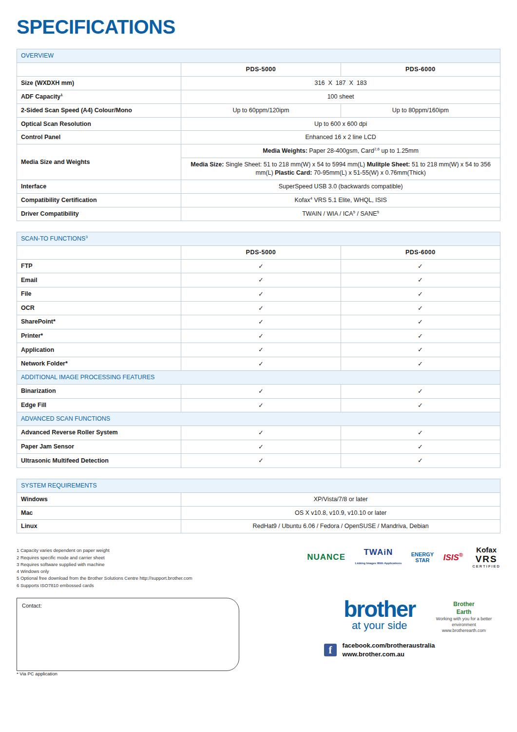SPECIFICATIONS
| OVERVIEW |
| | PDS-5000 | PDS-6000 |
| Size (WXDXH mm) | 316 X 187 X 183 |
| ADF Capacity 1 | 100 sheet |
| 2-Sided Scan Speed (A4) Colour/Mono | Up to 60ppm/120ipm | Up to 80ppm/160ipm |
| Optical Scan Resolution | Up to 600 x 600 dpi |
| Control Panel | Enhanced 16 x 2 line LCD |
| Media Size and Weights | Media Weights: Paper 28-400gsm, Card 2,6 up to 1.25mm |
| Media Size: Single Sheet: 51 to 218 mm(W) x 54 to 5994 mm(L) Mulitple Sheet: 51 to 218 mm(W) x 54 to 356 mm(L) Plastic Card: 70-95mm(L) x 51-55(W) x 0.76mm(Thick) |
| Interface | SuperSpeed USB 3.0 (backwards compatible) |
| Compatibility Certification | Kofax 4 VRS 5.1 Elite, WHQL, ISIS |
| Driver Compatibility | TWAIN / WIA / ICA 5 / SANE 5 |
| SCAN-TO FUNCTIONS 3 |
| | PDS-5000 | PDS-6000 |
| FTP | ✓ | ✓ |
| Email | ✓ | ✓ |
| File | ✓ | ✓ |
| OCR | ✓ | ✓ |
| SharePoint* | ✓ | ✓ |
| Printer* | ✓ | ✓ |
| Application | ✓ | ✓ |
| Network Folder* | ✓ | ✓ |
| ADDITIONAL IMAGE PROCESSING FEATURES |
| Binarization | ✓ | ✓ |
| Edge Fill | ✓ | ✓ |
| ADVANCED SCAN FUNCTIONS |
| Advanced Reverse Roller System | ✓ | ✓ |
| Paper Jam Sensor | ✓ | ✓ |
| Ultrasonic Multifeed Detection | ✓ | ✓ |
| SYSTEM REQUIREMENTS |
| Windows | XP/Vista/7/8 or later |
| Mac | OS X v10.8, v10.9, v10.10 or later |
| Linux | RedHat9 / Ubuntu 6.06 / Fedora / OpenSUSE / Mandriva, Debian |
1 Capacity varies dependent on paper weight
2 Requires specific mode and carrier sheet
3 Requires software supplied with machine
4 Windows only
5 Optional free download from the Brother Solutions Centre http://support.brother.com
6 Supports ISO7810 embossed cards
NUANCE TWAiN
Linking Images With Applications ENERGY
STAR ISIS® KofaxVRS CERTIFIED
Contact:
brother
at your side
f facebook.com/brotheraustralia
www.brother.com.au
Brother
Earth
Working with you for a better environment
www.brotherearth.com
* Via PC application